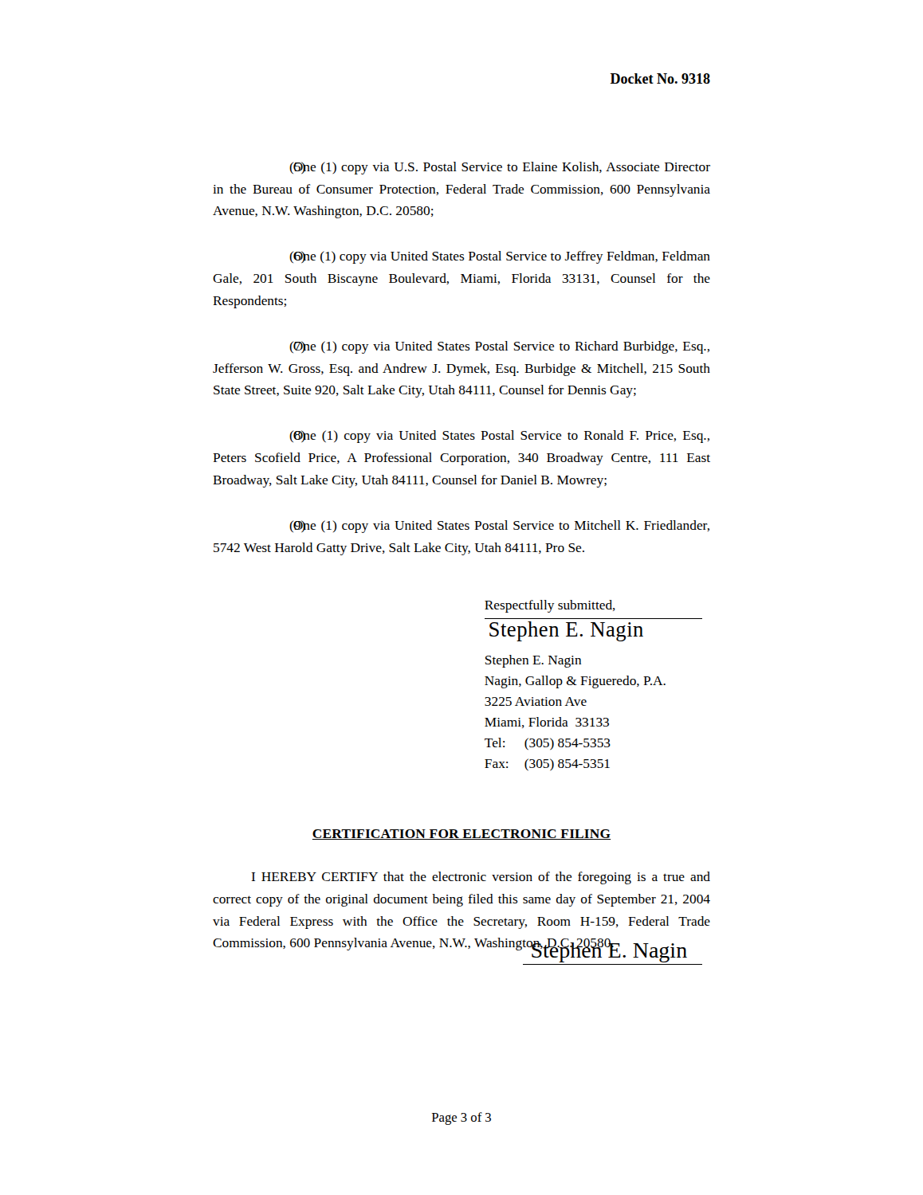Docket No. 9318
(5) One (1) copy via U.S. Postal Service to Elaine Kolish, Associate Director in the Bureau of Consumer Protection, Federal Trade Commission, 600 Pennsylvania Avenue, N.W. Washington, D.C. 20580;
(6) One (1) copy via United States Postal Service to Jeffrey Feldman, Feldman Gale, 201 South Biscayne Boulevard, Miami, Florida 33131, Counsel for the Respondents;
(7) One (1) copy via United States Postal Service to Richard Burbidge, Esq., Jefferson W. Gross, Esq. and Andrew J. Dymek, Esq. Burbidge & Mitchell, 215 South State Street, Suite 920, Salt Lake City, Utah 84111, Counsel for Dennis Gay;
(8) One (1) copy via United States Postal Service to Ronald F. Price, Esq., Peters Scofield Price, A Professional Corporation, 340 Broadway Centre, 111 East Broadway, Salt Lake City, Utah 84111, Counsel for Daniel B. Mowrey;
(9) One (1) copy via United States Postal Service to Mitchell K. Friedlander, 5742 West Harold Gatty Drive, Salt Lake City, Utah 84111, Pro Se.
Respectfully submitted,
Stephen E. Nagin
Stephen E. Nagin
Nagin, Gallop & Figueredo, P.A.
3225 Aviation Ave
Miami, Florida 33133
Tel:(305) 854-5353
Fax:(305) 854-5351
CERTIFICATION FOR ELECTRONIC FILING
I HEREBY CERTIFY that the electronic version of the foregoing is a true and correct copy of the original document being filed this same day of September 21, 2004 via Federal Express with the Office the Secretary, Room H-159, Federal Trade Commission, 600 Pennsylvania Avenue, N.W., Washington, D.C. 20580.
Stephen E. Nagin
Page 3 of 3